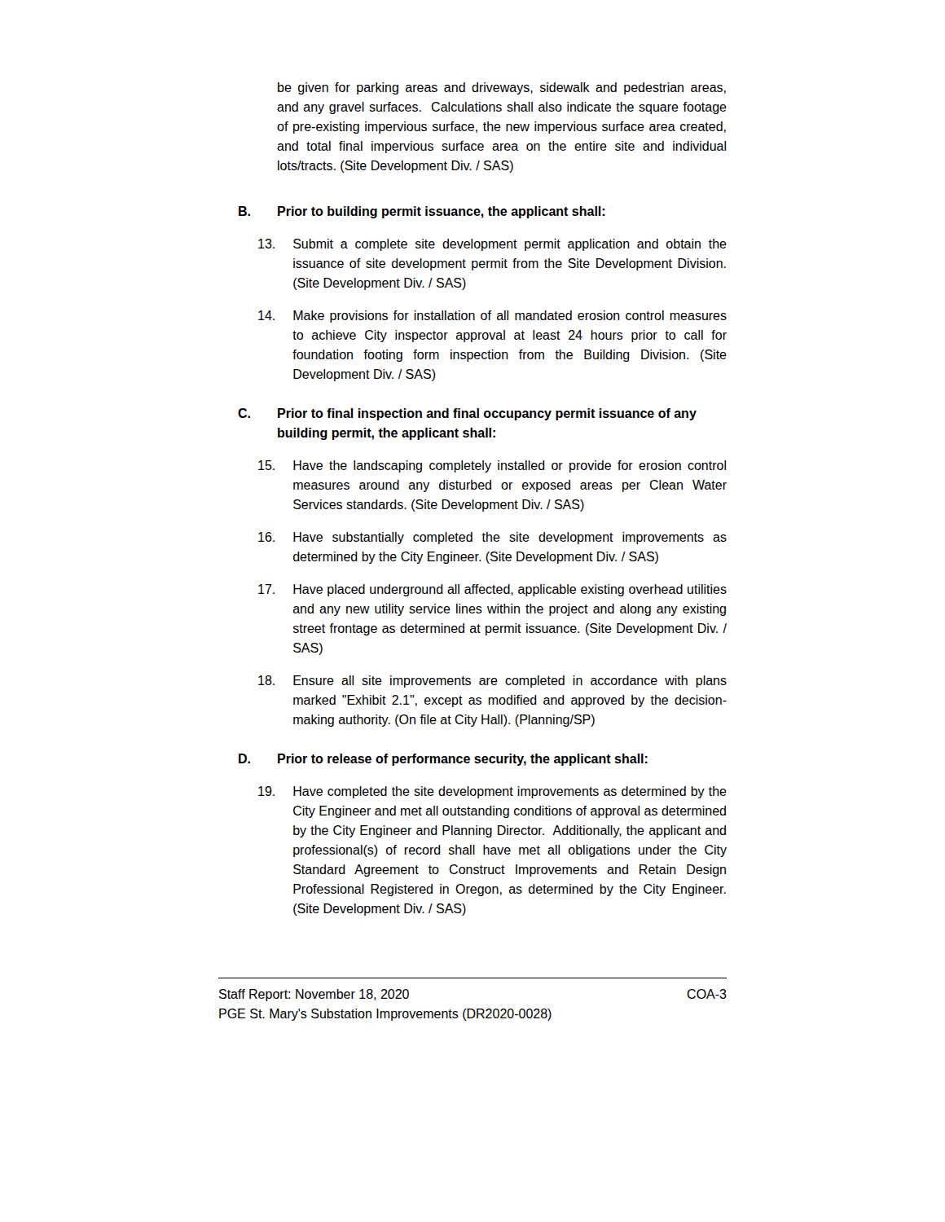be given for parking areas and driveways, sidewalk and pedestrian areas, and any gravel surfaces. Calculations shall also indicate the square footage of pre-existing impervious surface, the new impervious surface area created, and total final impervious surface area on the entire site and individual lots/tracts. (Site Development Div. / SAS)
B.
Prior to building permit issuance, the applicant shall:
13.
Submit a complete site development permit application and obtain the issuance of site development permit from the Site Development Division. (Site Development Div. / SAS)
14.
Make provisions for installation of all mandated erosion control measures to achieve City inspector approval at least 24 hours prior to call for foundation footing form inspection from the Building Division. (Site Development Div. / SAS)
C.
Prior to final inspection and final occupancy permit issuance of any building permit, the applicant shall:
15.
Have the landscaping completely installed or provide for erosion control measures around any disturbed or exposed areas per Clean Water Services standards. (Site Development Div. / SAS)
16.
Have substantially completed the site development improvements as determined by the City Engineer. (Site Development Div. / SAS)
17.
Have placed underground all affected, applicable existing overhead utilities and any new utility service lines within the project and along any existing street frontage as determined at permit issuance. (Site Development Div. / SAS)
18.
Ensure all site improvements are completed in accordance with plans marked "Exhibit 2.1", except as modified and approved by the decision-making authority. (On file at City Hall). (Planning/SP)
D.
Prior to release of performance security, the applicant shall:
19.
Have completed the site development improvements as determined by the City Engineer and met all outstanding conditions of approval as determined by the City Engineer and Planning Director. Additionally, the applicant and professional(s) of record shall have met all obligations under the City Standard Agreement to Construct Improvements and Retain Design Professional Registered in Oregon, as determined by the City Engineer. (Site Development Div. / SAS)
Staff Report: November 18, 2020
PGE St. Mary's Substation Improvements (DR2020-0028)
COA-3